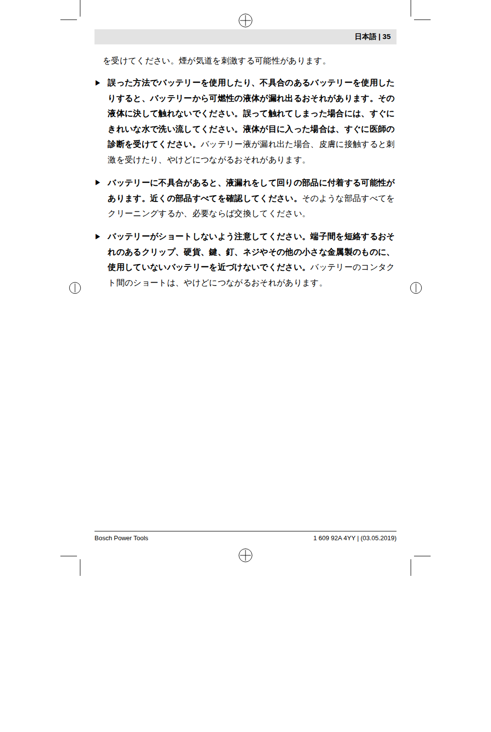日本語 | 35
を受けてください。煙が気道を刺激する可能性があります。
誤った方法でバッテリーを使用したり、不具合のあるバッテリーを使用したりすると、バッテリーから可燃性の液体が漏れ出るおそれがあります。その液体に決して触れないでください。誤って触れてしまった場合には、すぐにきれいな水で洗い流してください。液体が目に入った場合は、すぐに医師の診断を受けてください。バッテリー液が漏れ出た場合、皮膚に接触すると刺激を受けたり、やけどにつながるおそれがあります。
バッテリーに不具合があると、液漏れをして回りの部品に付着する可能性があります。近くの部品すべてを確認してください。そのような部品すべてをクリーニングするか、必要ならば交換してください。
バッテリーがショートしないよう注意してください。端子間を短絡するおそれのあるクリップ、硬貨、鍵、釘、ネジやその他の小さな金属製のものに、使用していないバッテリーを近づけないでください。バッテリーのコンタクト間のショートは、やけどにつながるおそれがあります。
Bosch Power Tools 1 609 92A 4YY | (03.05.2019)